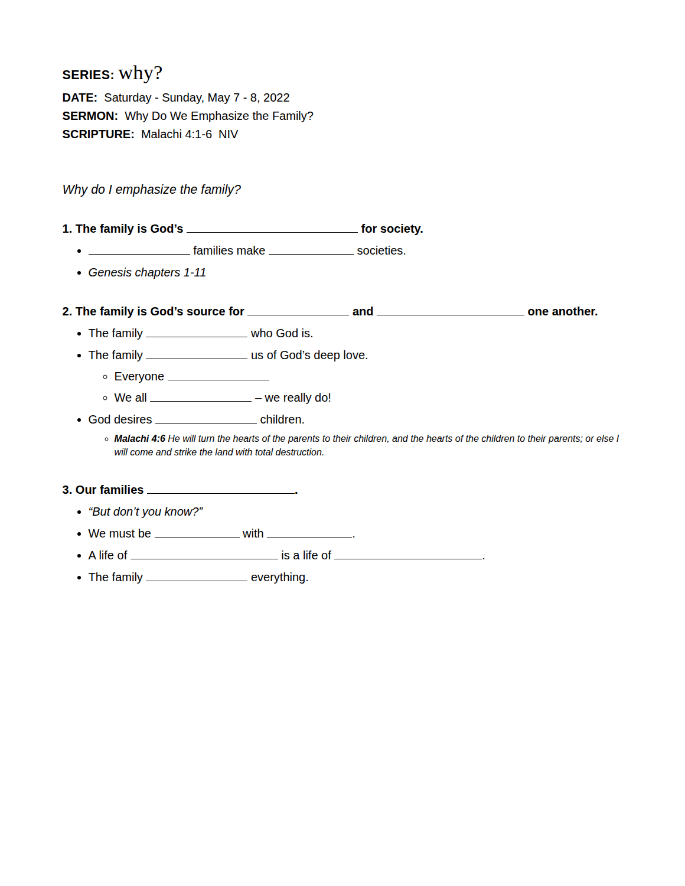SERIES: why?
DATE: Saturday - Sunday, May 7 - 8, 2022
SERMON: Why Do We Emphasize the Family?
SCRIPTURE: Malachi 4:1-6 NIV
Why do I emphasize the family?
1. The family is God’s for society.
families make societies.
Genesis chapters 1-11
2. The family is God’s source for and one another.
The family who God is.
The family us of God’s deep love.
Everyone
We all – we really do!
God desires children.
Malachi 4:6 He will turn the hearts of the parents to their children, and the hearts of the children to their parents; or else I will come and strike the land with total destruction.
3. Our families .
“But don’t you know?”
We must be with .
A life of is a life of .
The family everything.